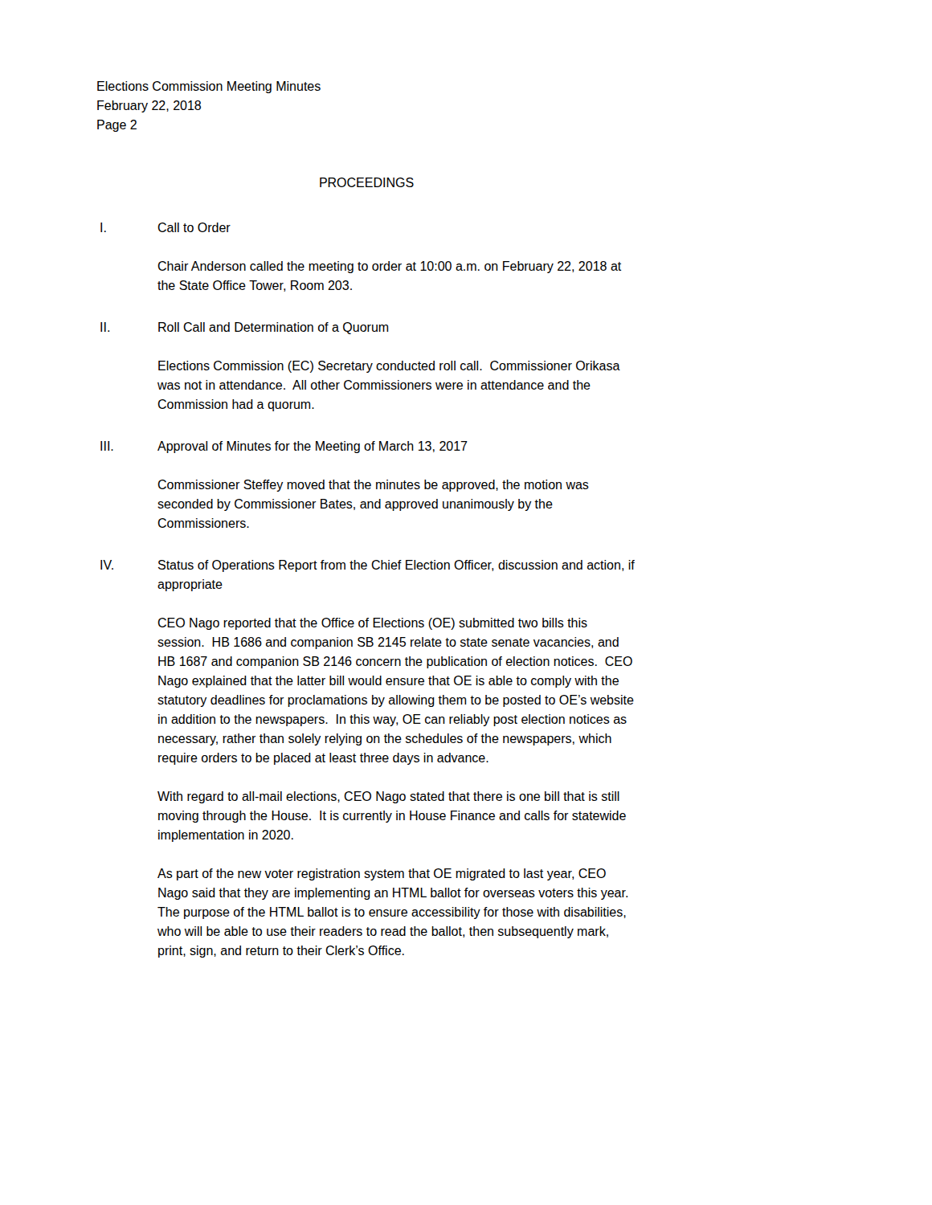Elections Commission Meeting Minutes
February 22, 2018
Page 2
PROCEEDINGS
I.
Call to Order
Chair Anderson called the meeting to order at 10:00 a.m. on February 22, 2018 at the State Office Tower, Room 203.
II.
Roll Call and Determination of a Quorum
Elections Commission (EC) Secretary conducted roll call. Commissioner Orikasa was not in attendance. All other Commissioners were in attendance and the Commission had a quorum.
III.
Approval of Minutes for the Meeting of March 13, 2017
Commissioner Steffey moved that the minutes be approved, the motion was seconded by Commissioner Bates, and approved unanimously by the Commissioners.
IV.
Status of Operations Report from the Chief Election Officer, discussion and action, if appropriate
CEO Nago reported that the Office of Elections (OE) submitted two bills this session. HB 1686 and companion SB 2145 relate to state senate vacancies, and HB 1687 and companion SB 2146 concern the publication of election notices. CEO Nago explained that the latter bill would ensure that OE is able to comply with the statutory deadlines for proclamations by allowing them to be posted to OE’s website in addition to the newspapers. In this way, OE can reliably post election notices as necessary, rather than solely relying on the schedules of the newspapers, which require orders to be placed at least three days in advance.
With regard to all-mail elections, CEO Nago stated that there is one bill that is still moving through the House. It is currently in House Finance and calls for statewide implementation in 2020.
As part of the new voter registration system that OE migrated to last year, CEO Nago said that they are implementing an HTML ballot for overseas voters this year. The purpose of the HTML ballot is to ensure accessibility for those with disabilities, who will be able to use their readers to read the ballot, then subsequently mark, print, sign, and return to their Clerk’s Office.